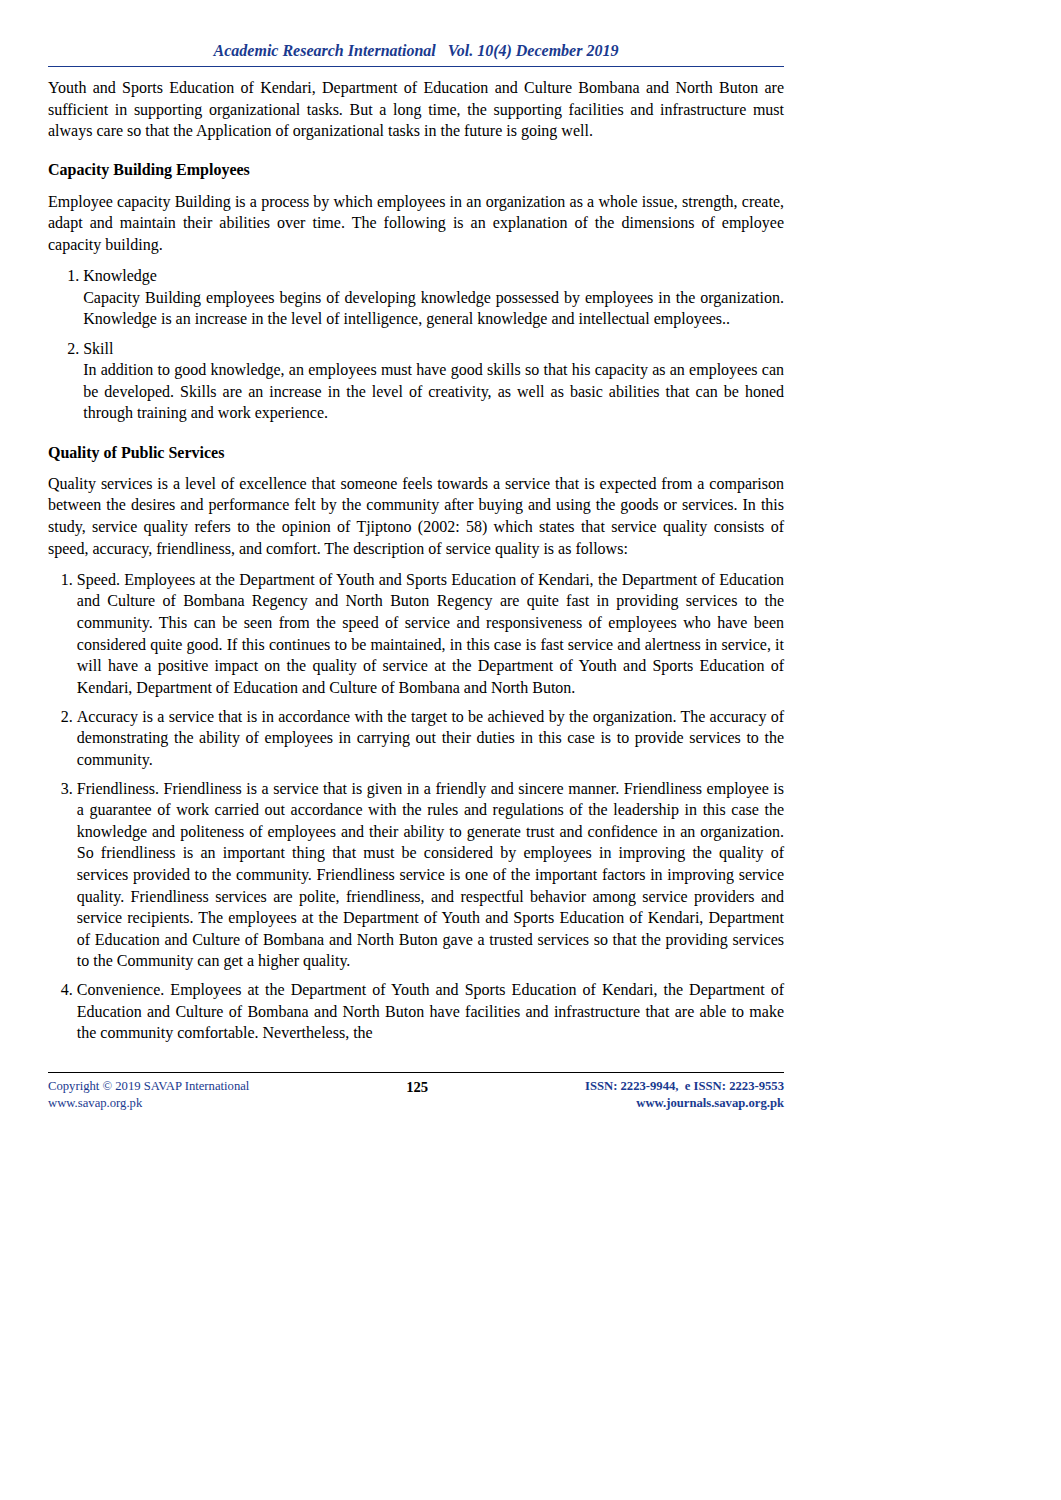Academic Research International Vol. 10(4) December 2019
Youth and Sports Education of Kendari, Department of Education and Culture Bombana and North Buton are sufficient in supporting organizational tasks. But a long time, the supporting facilities and infrastructure must always care so that the Application of organizational tasks in the future is going well.
Capacity Building Employees
Employee capacity Building is a process by which employees in an organization as a whole issue, strength, create, adapt and maintain their abilities over time. The following is an explanation of the dimensions of employee capacity building.
Knowledge
Capacity Building employees begins of developing knowledge possessed by employees in the organization. Knowledge is an increase in the level of intelligence, general knowledge and intellectual employees..
Skill
In addition to good knowledge, an employees must have good skills so that his capacity as an employees can be developed. Skills are an increase in the level of creativity, as well as basic abilities that can be honed through training and work experience.
Quality of Public Services
Quality services is a level of excellence that someone feels towards a service that is expected from a comparison between the desires and performance felt by the community after buying and using the goods or services. In this study, service quality refers to the opinion of Tjiptono (2002: 58) which states that service quality consists of speed, accuracy, friendliness, and comfort. The description of service quality is as follows:
Speed. Employees at the Department of Youth and Sports Education of Kendari, the Department of Education and Culture of Bombana Regency and North Buton Regency are quite fast in providing services to the community. This can be seen from the speed of service and responsiveness of employees who have been considered quite good. If this continues to be maintained, in this case is fast service and alertness in service, it will have a positive impact on the quality of service at the Department of Youth and Sports Education of Kendari, Department of Education and Culture of Bombana and North Buton.
Accuracy is a service that is in accordance with the target to be achieved by the organization. The accuracy of demonstrating the ability of employees in carrying out their duties in this case is to provide services to the community.
Friendliness. Friendliness is a service that is given in a friendly and sincere manner. Friendliness employee is a guarantee of work carried out accordance with the rules and regulations of the leadership in this case the knowledge and politeness of employees and their ability to generate trust and confidence in an organization. So friendliness is an important thing that must be considered by employees in improving the quality of services provided to the community. Friendliness service is one of the important factors in improving service quality. Friendliness services are polite, friendliness, and respectful behavior among service providers and service recipients. The employees at the Department of Youth and Sports Education of Kendari, Department of Education and Culture of Bombana and North Buton gave a trusted services so that the providing services to the Community can get a higher quality.
Convenience. Employees at the Department of Youth and Sports Education of Kendari, the Department of Education and Culture of Bombana and North Buton have facilities and infrastructure that are able to make the community comfortable. Nevertheless, the
Copyright © 2019 SAVAP International
www.savap.org.pk
125
ISSN: 2223-9944, e ISSN: 2223-9553
www.journals.savap.org.pk